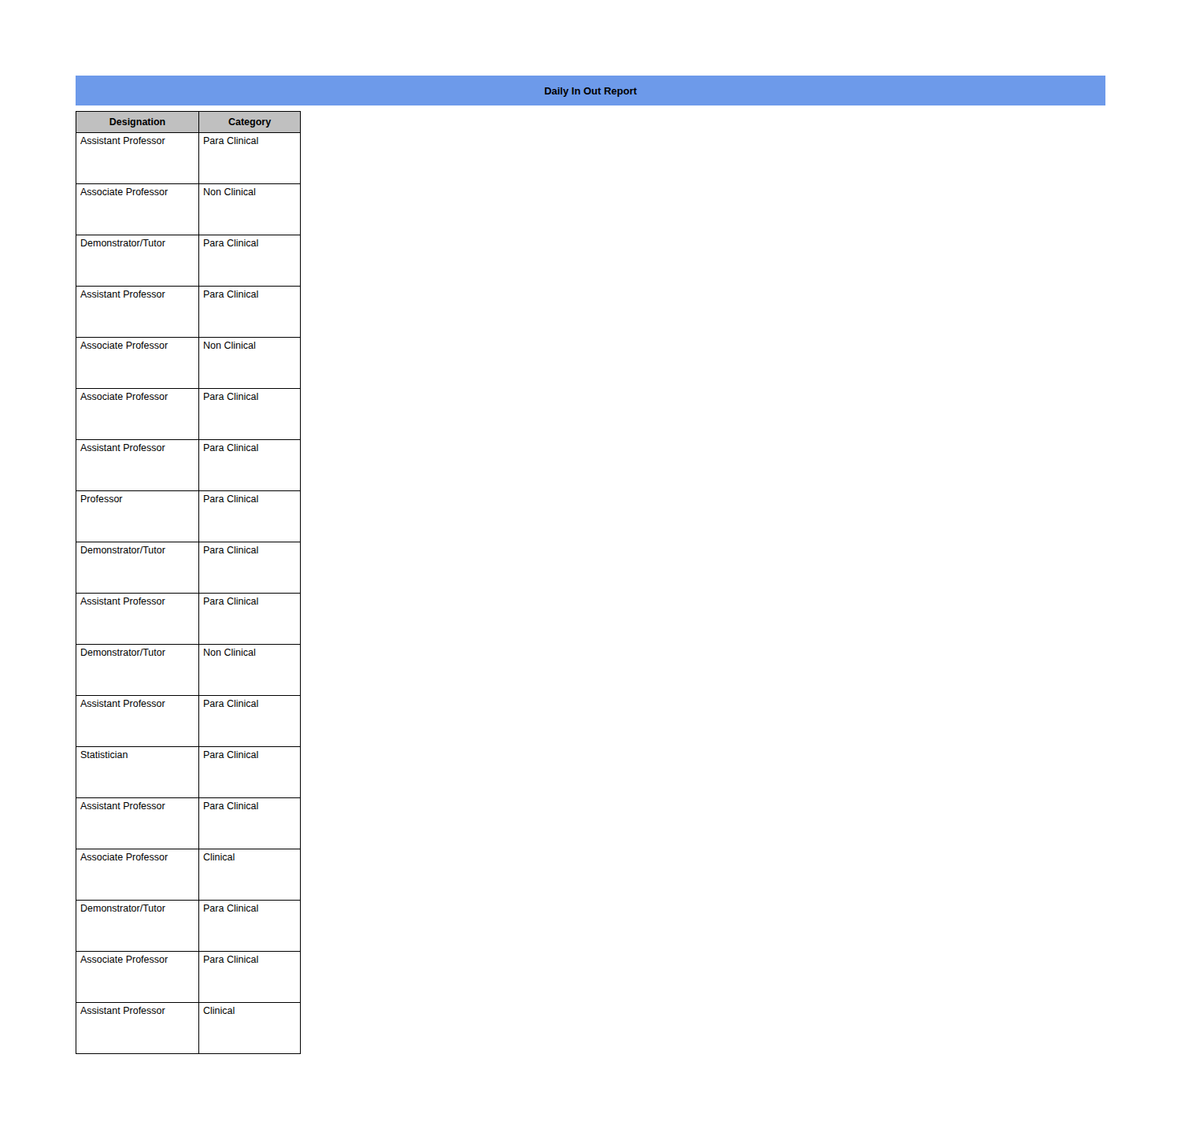Daily In Out Report
| Designation | Category |
| --- | --- |
| Assistant Professor | Para Clinical |
| Associate Professor | Non Clinical |
| Demonstrator/Tutor | Para Clinical |
| Assistant Professor | Para Clinical |
| Associate Professor | Non Clinical |
| Associate Professor | Para Clinical |
| Assistant Professor | Para Clinical |
| Professor | Para Clinical |
| Demonstrator/Tutor | Para Clinical |
| Assistant Professor | Para Clinical |
| Demonstrator/Tutor | Non Clinical |
| Assistant Professor | Para Clinical |
| Statistician | Para Clinical |
| Assistant Professor | Para Clinical |
| Associate Professor | Clinical |
| Demonstrator/Tutor | Para Clinical |
| Associate Professor | Para Clinical |
| Assistant Professor | Clinical |